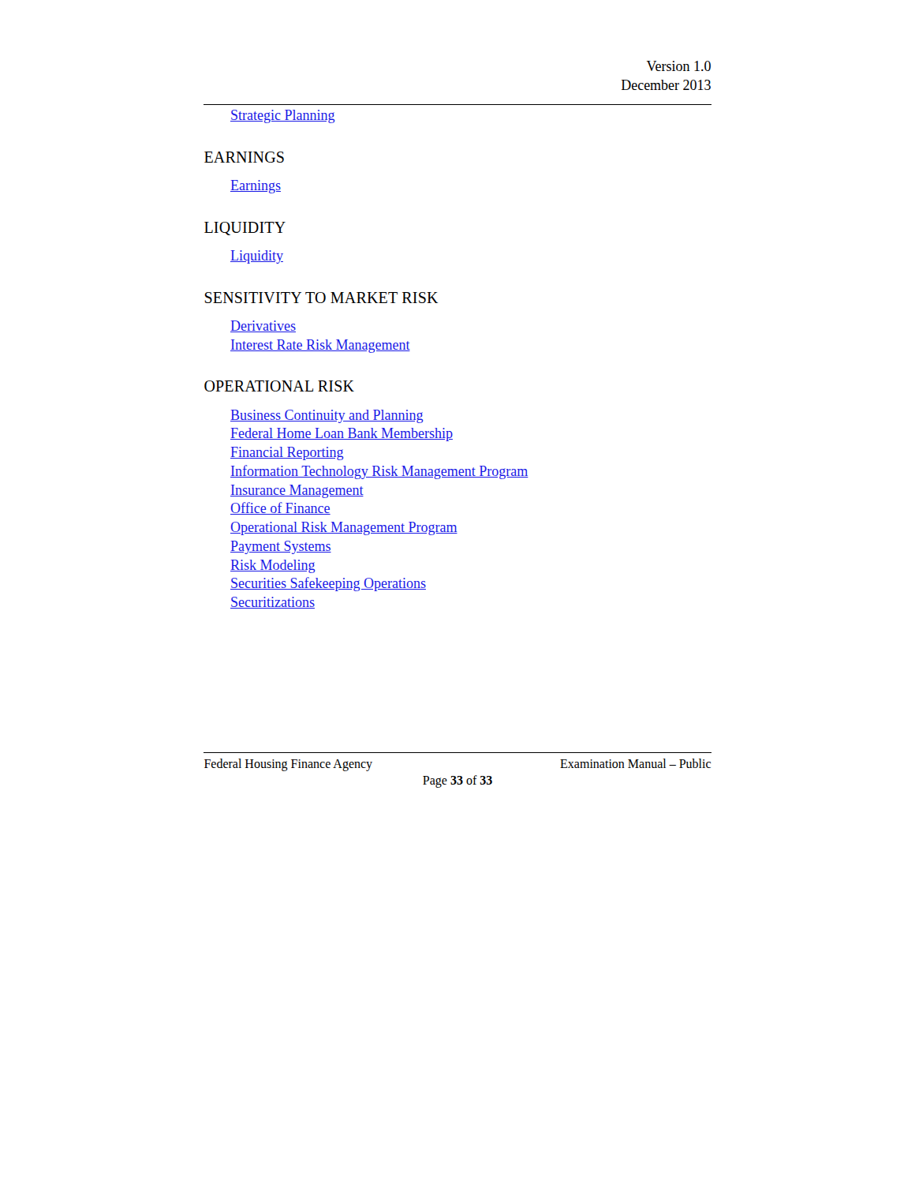Version 1.0
December 2013
Strategic Planning
EARNINGS
Earnings
LIQUIDITY
Liquidity
SENSITIVITY TO MARKET RISK
Derivatives Interest Rate Risk Management
OPERATIONAL RISK
Business Continuity and Planning Federal Home Loan Bank Membership Financial Reporting Information Technology Risk Management Program Insurance Management Office of Finance Operational Risk Management Program Payment Systems Risk Modeling Securities Safekeeping Operations Securitizations
Federal Housing Finance Agency Examination Manual – Public
Page 33 of 33